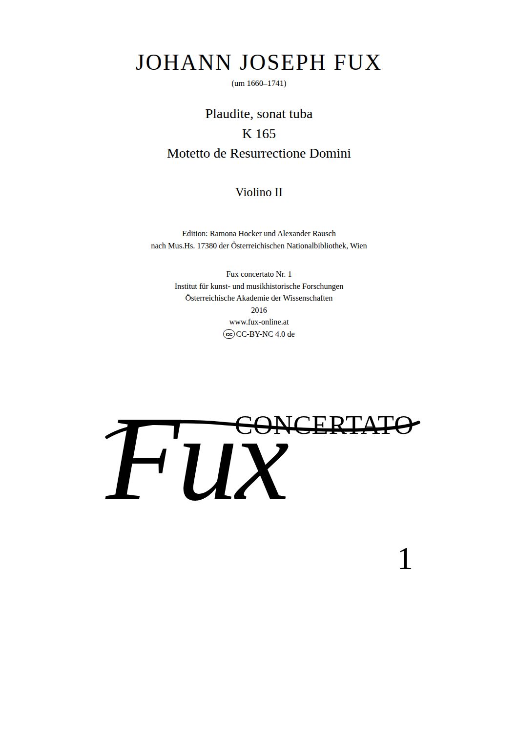Johann Joseph Fux
(um 1660–1741)
Plaudite, sonat tuba K 165 Motetto de Resurrectione Domini
Violino II
Edition: Ramona Hocker und Alexander Rausch
nach Mus.Hs. 17380 der Österreichischen Nationalbibliothek, Wien
Fux concertato Nr. 1
Institut für kunst- und musikhistorische Forschungen
Österreichische Akademie der Wissenschaften
2016
www.fux-online.at
cc CC-BY-NC 4.0 de
Concertato
Fux
1